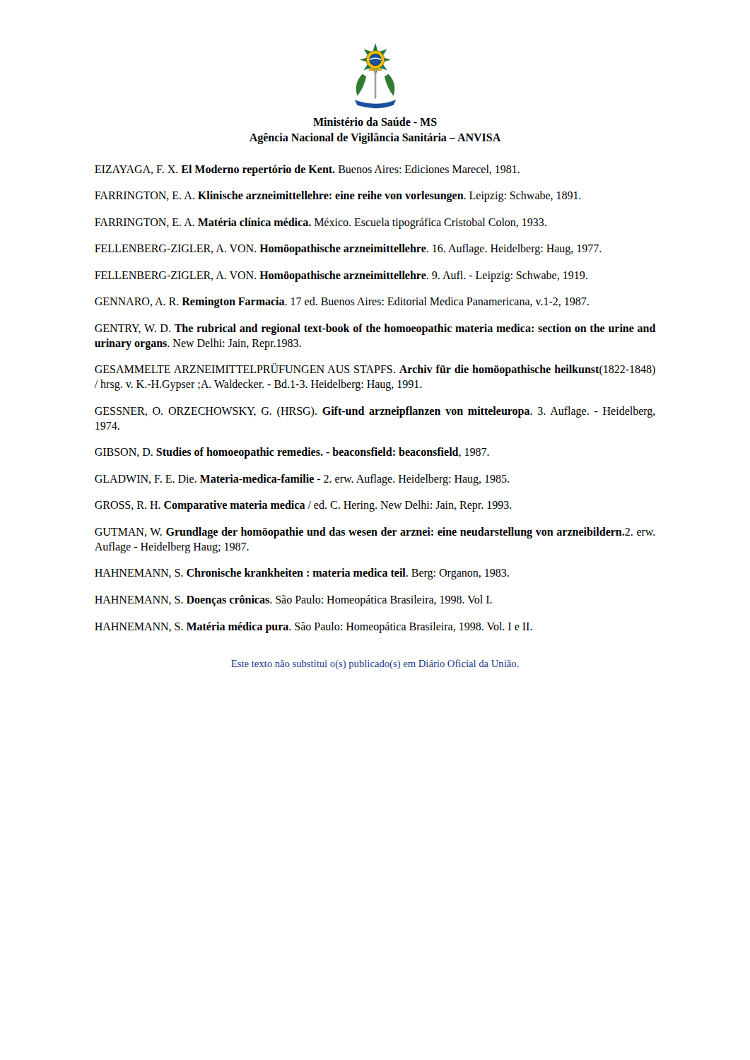Ministério da Saúde - MS
Agência Nacional de Vigilância Sanitária – ANVISA
EIZAYAGA, F. X. El Moderno repertório de Kent. Buenos Aires: Ediciones Marecel, 1981.
FARRINGTON, E. A. Klinische arzneimittellehre: eine reihe von vorlesungen. Leipzig: Schwabe, 1891.
FARRINGTON, E. A. Matéria clínica médica. México. Escuela tipográfica Cristobal Colon, 1933.
FELLENBERG-ZIGLER, A. VON. Homöopathische arzneimittellehre. 16. Auflage. Heidelberg: Haug, 1977.
FELLENBERG-ZIGLER, A. VON. Homöopathische arzneimittellehre. 9. Aufl. - Leipzig: Schwabe, 1919.
GENNARO, A. R. Remington Farmacia. 17 ed. Buenos Aires: Editorial Medica Panamericana, v.1-2, 1987.
GENTRY, W. D. The rubrical and regional text-book of the homoeopathic materia medica: section on the urine and urinary organs. New Delhi: Jain, Repr.1983.
GESAMMELTE ARZNEIMITTELPRÜFUNGEN AUS STAPFS. Archiv für die homöopathische heilkunst(1822-1848) / hrsg. v. K.-H.Gypser ;A. Waldecker. - Bd.1-3. Heidelberg: Haug, 1991.
GESSNER, O. ORZECHOWSKY, G. (HRSG). Gift-und arzneipflanzen von mitteleuropa. 3. Auflage. - Heidelberg, 1974.
GIBSON, D. Studies of homoeopathic remedies. - beaconsfield: beaconsfield, 1987.
GLADWIN, F. E. Die. Materia-medica-familie - 2. erw. Auflage. Heidelberg: Haug, 1985.
GROSS, R. H. Comparative materia medica / ed. C. Hering. New Delhi: Jain, Repr. 1993.
GUTMAN, W. Grundlage der homöopathie und das wesen der arznei: eine neudarstellung von arzneibildern. 2. erw. Auflage - Heidelberg Haug; 1987.
HAHNEMANN, S. Chronische krankheiten : materia medica teil. Berg: Organon, 1983.
HAHNEMANN, S. Doenças crônicas. São Paulo: Homeopática Brasileira, 1998. Vol I.
HAHNEMANN, S. Matéria médica pura. São Paulo: Homeopática Brasileira, 1998. Vol. I e II.
Este texto não substitui o(s) publicado(s) em Diário Oficial da União.